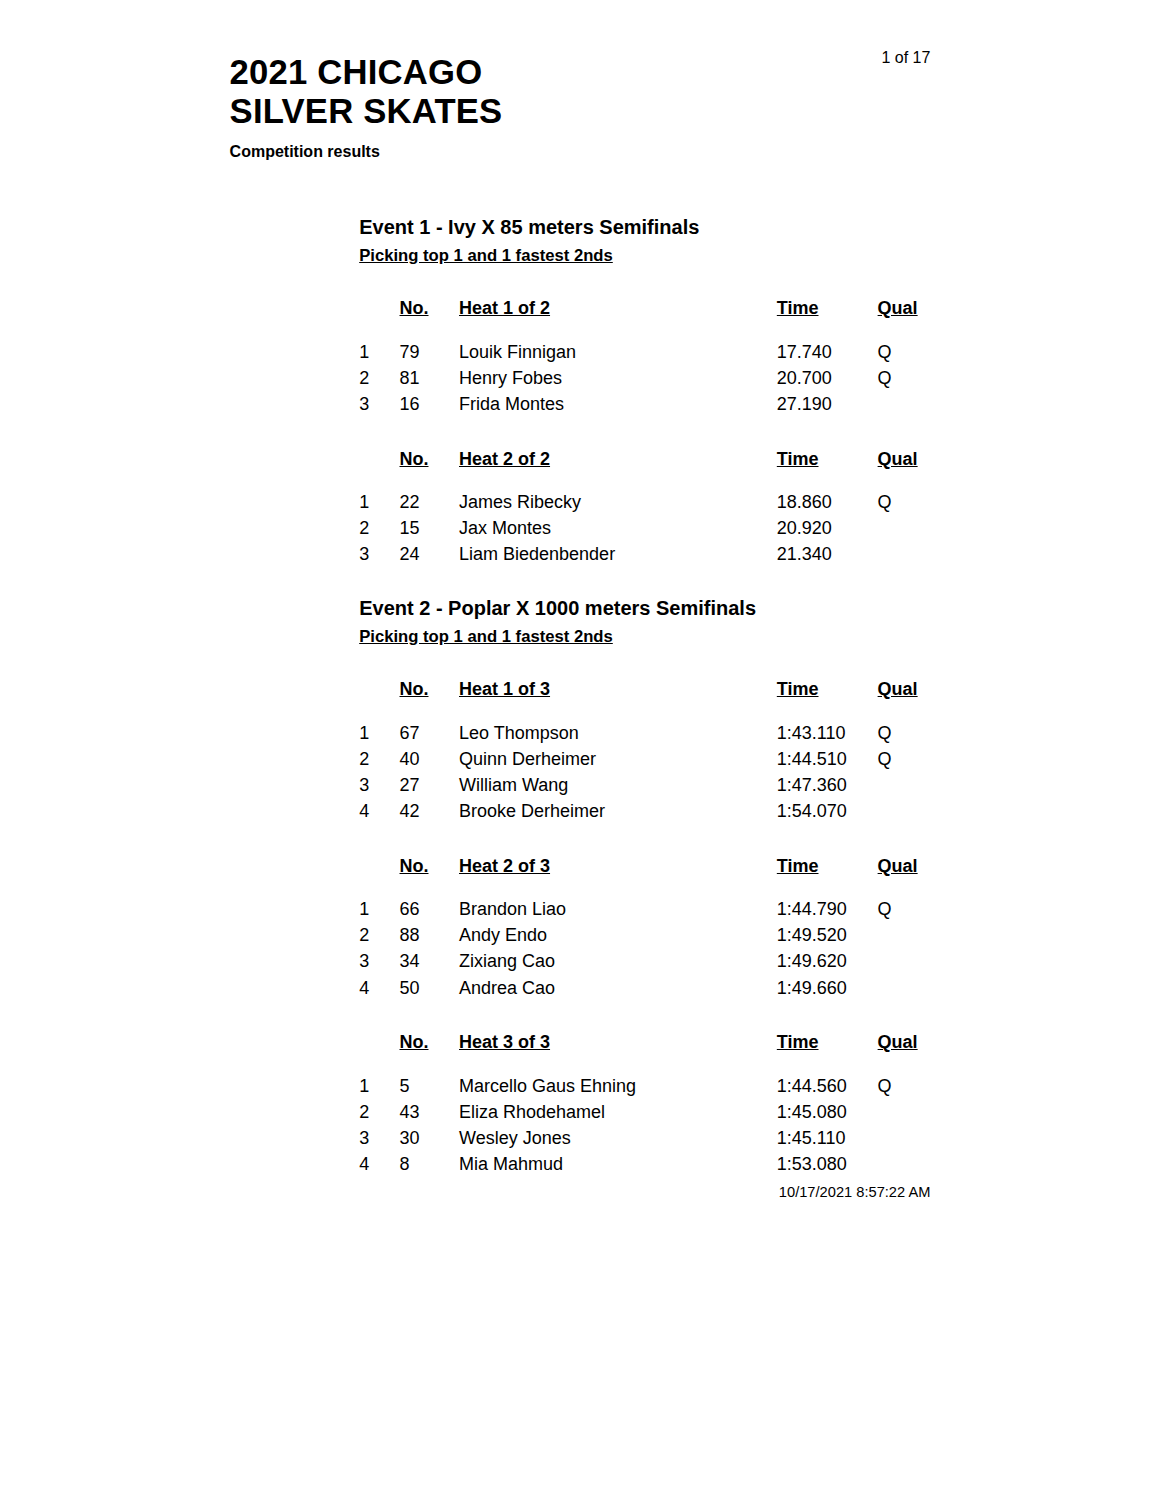1 of 17
2021 CHICAGO
SILVER SKATES
Competition results
Event 1 - Ivy X 85 meters Semifinals
Picking top 1 and 1 fastest 2nds
| | No. | Heat 1 of 2 | Time | Qual |
| --- | --- | --- | --- | --- |
| 1 | 79 | Louik Finnigan | 17.740 | Q |
| 2 | 81 | Henry Fobes | 20.700 | Q |
| 3 | 16 | Frida Montes | 27.190 | |
| | No. | Heat 2 of 2 | Time | Qual |
| --- | --- | --- | --- | --- |
| 1 | 22 | James Ribecky | 18.860 | Q |
| 2 | 15 | Jax Montes | 20.920 | |
| 3 | 24 | Liam Biedenbender | 21.340 | |
Event 2 - Poplar X 1000 meters Semifinals
Picking top 1 and 1 fastest 2nds
| | No. | Heat 1 of 3 | Time | Qual |
| --- | --- | --- | --- | --- |
| 1 | 67 | Leo Thompson | 1:43.110 | Q |
| 2 | 40 | Quinn Derheimer | 1:44.510 | Q |
| 3 | 27 | William Wang | 1:47.360 | |
| 4 | 42 | Brooke Derheimer | 1:54.070 | |
| | No. | Heat 2 of 3 | Time | Qual |
| --- | --- | --- | --- | --- |
| 1 | 66 | Brandon Liao | 1:44.790 | Q |
| 2 | 88 | Andy Endo | 1:49.520 | |
| 3 | 34 | Zixiang Cao | 1:49.620 | |
| 4 | 50 | Andrea Cao | 1:49.660 | |
| | No. | Heat 3 of 3 | Time | Qual |
| --- | --- | --- | --- | --- |
| 1 | 5 | Marcello Gaus Ehning | 1:44.560 | Q |
| 2 | 43 | Eliza Rhodehamel | 1:45.080 | |
| 3 | 30 | Wesley Jones | 1:45.110 | |
| 4 | 8 | Mia Mahmud | 1:53.080 | |
10/17/2021 8:57:22 AM